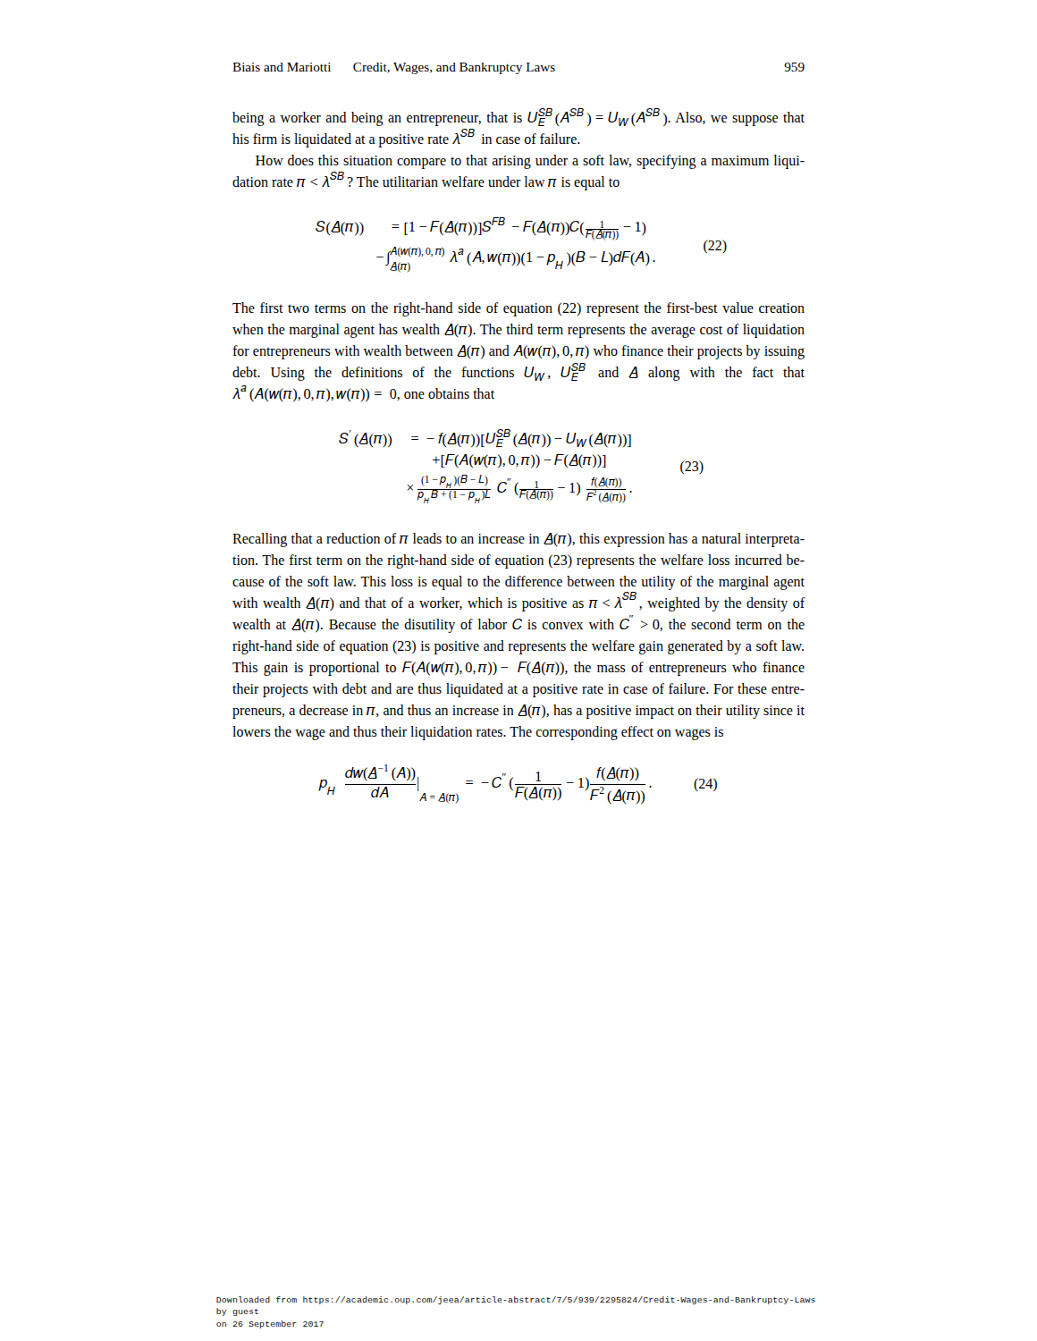Biais and Mariotti Credit, Wages, and Bankruptcy Laws 959
being a worker and being an entrepreneur, that is UESB (ASB) = UW (ASB) . Also, we suppose that his firm is liquidated at a positive rate λSB in case of failure.
How does this situation compare to that arising under a soft law, specifying a maximum liquidation rate π<λSB ? The utilitarian welfare under law π is equal to
S(A_(π)) = [1−F(A_(π))] SFB − F(A_(π)) C ( 1 F(A_(π)) −1 ) − ∫ A_(π) A(w(π),0,π) λa (A,w(π)) (1−pH) (B−L) dF(A).
(22)
The first two terms on the right-hand side of equation (22) represent the first-best value creation when the marginal agent has wealth A_(π). The third term represents the average cost of liquidation for entrepreneurs with wealth between A_(π) and A(w(π),0,π) who finance their projects by issuing debt. Using the definitions of the functions UW, UESB and A_ along with the fact that λa(A(w(π),0,π),w(π))= 0, one obtains that
S′ (A_(π)) =− f(A_(π)) [ UESB (A_(π)) − UW (A_(π)) ] + [ F(A(w(π),0,π)) − F(A_(π)) ] × (1−pH)(B−L) pHB+(1−pH)L C″ ( 1 F(A_(π)) −1 ) f(A_(π)) F2(A_(π)) .
(23)
Recalling that a reduction of π leads to an increase in A_(π), this expression has a natural interpretation. The first term on the right-hand side of equation (23) represents the welfare loss incurred because of the soft law. This loss is equal to the difference between the utility of the marginal agent with wealth A_(π) and that of a worker, which is positive as π<λSB, weighted by the density of wealth at A_(π). Because the disutility of labor C is convex with C″>0, the second term on the right-hand side of equation (23) is positive and represents the welfare gain generated by a soft law. This gain is proportional to F(A(w(π),0,π))− F(A_(π)), the mass of entrepreneurs who finance their projects with debt and are thus liquidated at a positive rate in case of failure. For these entrepreneurs, a decrease in π, and thus an increase in A_(π), has a positive impact on their utility since it lowers the wage and thus their liquidation rates. The corresponding effect on wages is
pH dw(A_−1(A)) dA | A=A_(π) = − C″ ( 1 F(A_(π)) −1 ) f(A_(π)) F2(A_(π)) .
(24)
Downloaded from https://academic.oup.com/jeea/article-abstract/7/5/939/2295824/Credit-Wages-and-Bankruptcy-Laws
by guest
on 26 September 2017